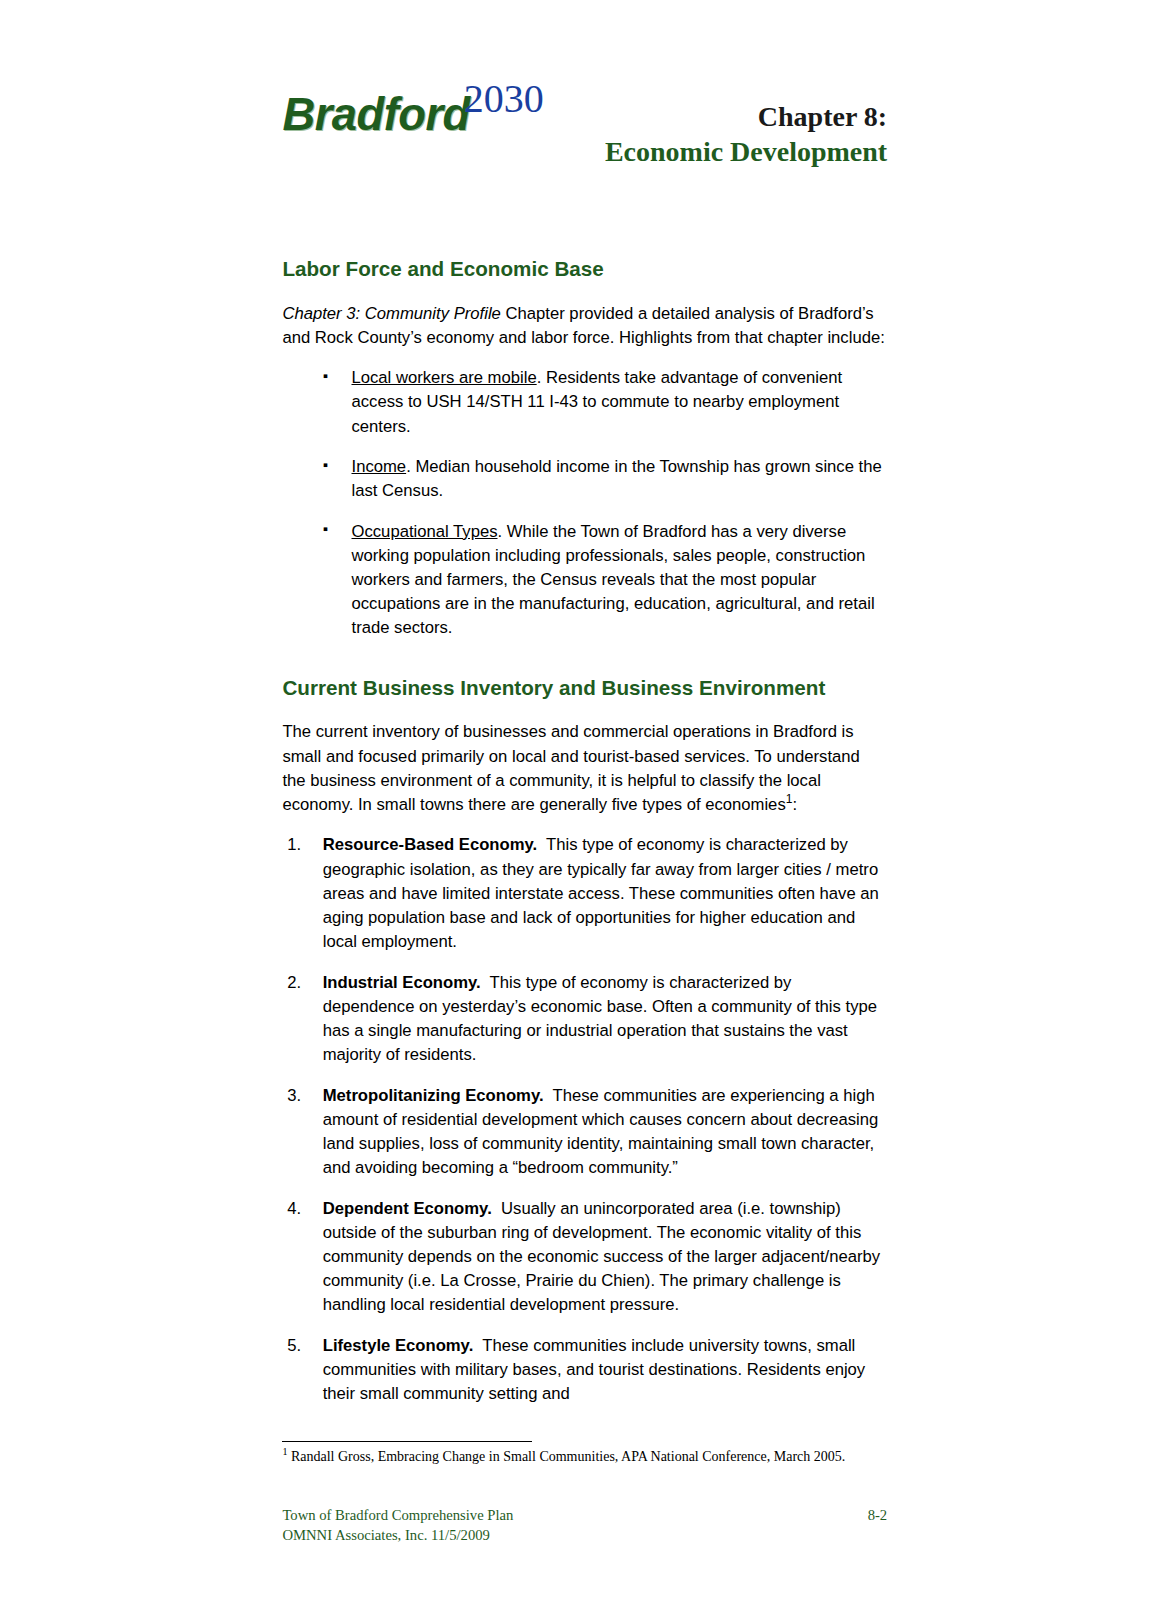Bradford 2030
Chapter 8:
Economic Development
Labor Force and Economic Base
Chapter 3: Community Profile Chapter provided a detailed analysis of Bradford’s and Rock County’s economy and labor force. Highlights from that chapter include:
Local workers are mobile. Residents take advantage of convenient access to USH 14/STH 11 I-43 to commute to nearby employment centers.
Income. Median household income in the Township has grown since the last Census.
Occupational Types. While the Town of Bradford has a very diverse working population including professionals, sales people, construction workers and farmers, the Census reveals that the most popular occupations are in the manufacturing, education, agricultural, and retail trade sectors.
Current Business Inventory and Business Environment
The current inventory of businesses and commercial operations in Bradford is small and focused primarily on local and tourist-based services. To understand the business environment of a community, it is helpful to classify the local economy. In small towns there are generally five types of economies1:
Resource-Based Economy. This type of economy is characterized by geographic isolation, as they are typically far away from larger cities / metro areas and have limited interstate access. These communities often have an aging population base and lack of opportunities for higher education and local employment.
Industrial Economy. This type of economy is characterized by dependence on yesterday’s economic base. Often a community of this type has a single manufacturing or industrial operation that sustains the vast majority of residents.
Metropolitanizing Economy. These communities are experiencing a high amount of residential development which causes concern about decreasing land supplies, loss of community identity, maintaining small town character, and avoiding becoming a “bedroom community.”
Dependent Economy. Usually an unincorporated area (i.e. township) outside of the suburban ring of development. The economic vitality of this community depends on the economic success of the larger adjacent/nearby community (i.e. La Crosse, Prairie du Chien). The primary challenge is handling local residential development pressure.
Lifestyle Economy. These communities include university towns, small communities with military bases, and tourist destinations. Residents enjoy their small community setting and
1 Randall Gross, Embracing Change in Small Communities, APA National Conference, March 2005.
Town of Bradford Comprehensive Plan
OMNNI Associates, Inc. 11/5/2009
8-2